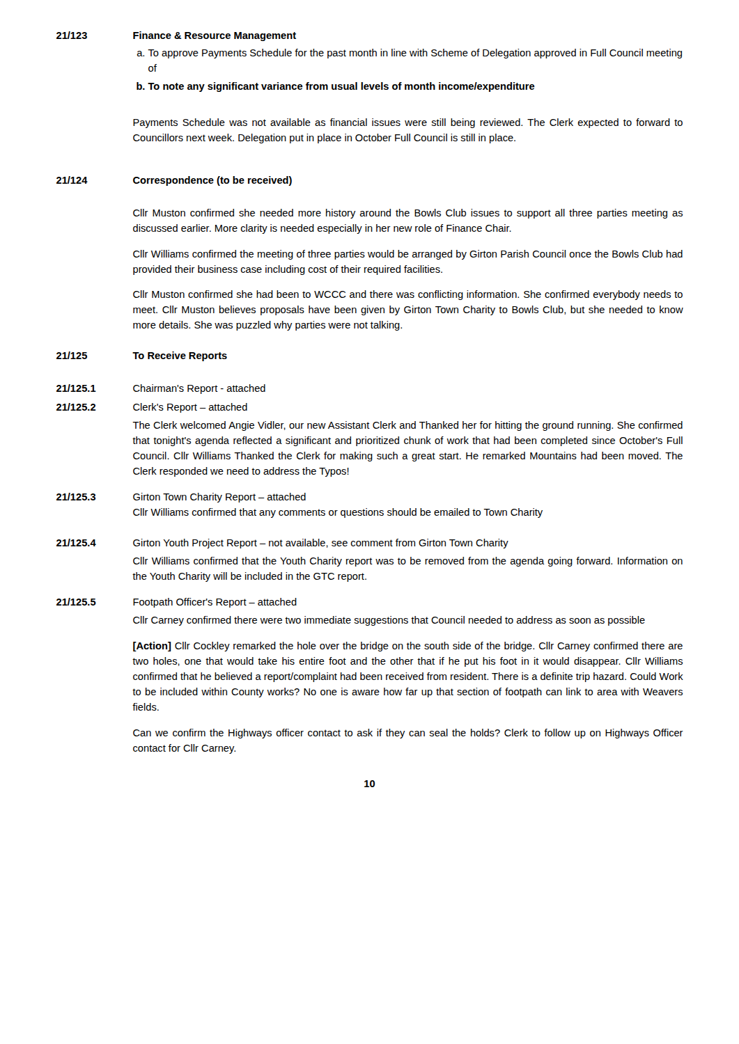21/123
Finance & Resource Management
To approve Payments Schedule for the past month in line with Scheme of Delegation approved in Full Council meeting of
To note any significant variance from usual levels of month income/expenditure
Payments Schedule was not available as financial issues were still being reviewed. The Clerk expected to forward to Councillors next week. Delegation put in place in October Full Council is still in place.
21/124
Correspondence (to be received)
Cllr Muston confirmed she needed more history around the Bowls Club issues to support all three parties meeting as discussed earlier. More clarity is needed especially in her new role of Finance Chair.
Cllr Williams confirmed the meeting of three parties would be arranged by Girton Parish Council once the Bowls Club had provided their business case including cost of their required facilities.
Cllr Muston confirmed she had been to WCCC and there was conflicting information. She confirmed everybody needs to meet. Cllr Muston believes proposals have been given by Girton Town Charity to Bowls Club, but she needed to know more details. She was puzzled why parties were not talking.
21/125
To Receive Reports
21/125.1
Chairman's Report - attached
21/125.2
Clerk's Report – attached
The Clerk welcomed Angie Vidler, our new Assistant Clerk and Thanked her for hitting the ground running. She confirmed that tonight's agenda reflected a significant and prioritized chunk of work that had been completed since October's Full Council. Cllr Williams Thanked the Clerk for making such a great start. He remarked Mountains had been moved. The Clerk responded we need to address the Typos!
21/125.3
Girton Town Charity Report – attached
Cllr Williams confirmed that any comments or questions should be emailed to Town Charity
21/125.4
Girton Youth Project Report – not available, see comment from Girton Town Charity
Cllr Williams confirmed that the Youth Charity report was to be removed from the agenda going forward. Information on the Youth Charity will be included in the GTC report.
21/125.5
Footpath Officer's Report – attached
Cllr Carney confirmed there were two immediate suggestions that Council needed to address as soon as possible
[Action] Cllr Cockley remarked the hole over the bridge on the south side of the bridge. Cllr Carney confirmed there are two holes, one that would take his entire foot and the other that if he put his foot in it would disappear. Cllr Williams confirmed that he believed a report/complaint had been received from resident. There is a definite trip hazard. Could Work to be included within County works? No one is aware how far up that section of footpath can link to area with Weavers fields.
Can we confirm the Highways officer contact to ask if they can seal the holds? Clerk to follow up on Highways Officer contact for Cllr Carney.
10